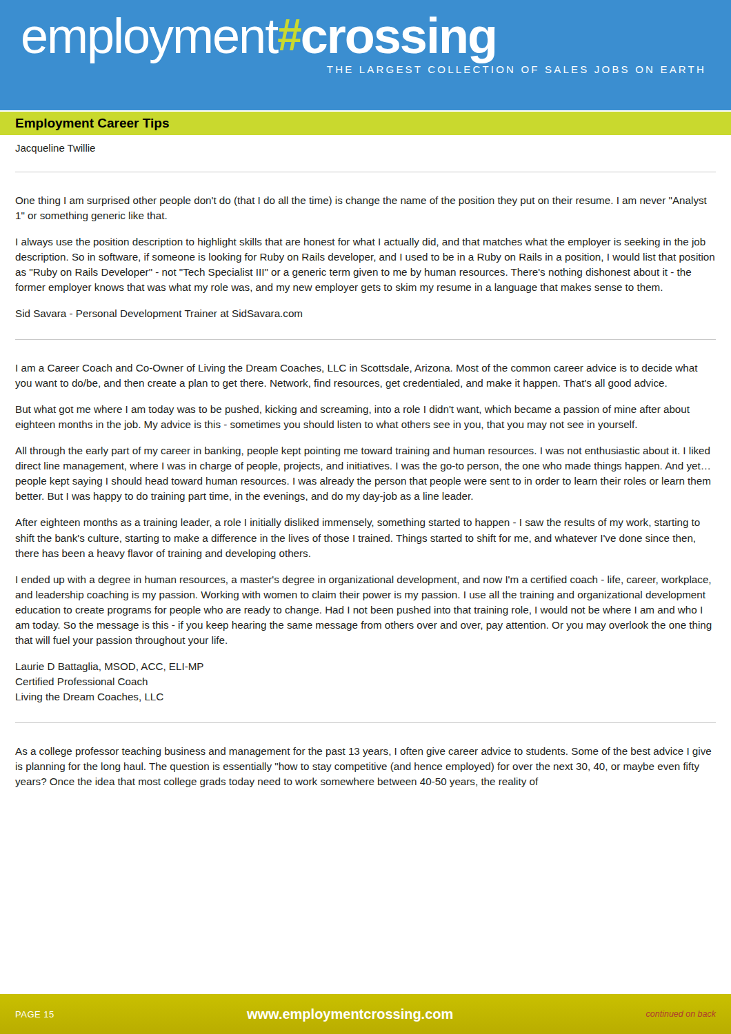employment#crossing
THE LARGEST COLLECTION OF SALES JOBS ON EARTH
Employment Career Tips
Jacqueline Twillie
One thing I am surprised other people don't do (that I do all the time) is change the name of the position they put on their resume. I am never "Analyst 1" or something generic like that.
I always use the position description to highlight skills that are honest for what I actually did, and that matches what the employer is seeking in the job description. So in software, if someone is looking for Ruby on Rails developer, and I used to be in a Ruby on Rails in a position, I would list that position as "Ruby on Rails Developer" - not "Tech Specialist III" or a generic term given to me by human resources. There's nothing dishonest about it - the former employer knows that was what my role was, and my new employer gets to skim my resume in a language that makes sense to them.
Sid Savara - Personal Development Trainer at SidSavara.com
I am a Career Coach and Co-Owner of Living the Dream Coaches, LLC in Scottsdale, Arizona. Most of the common career advice is to decide what you want to do/be, and then create a plan to get there. Network, find resources, get credentialed, and make it happen. That's all good advice.
But what got me where I am today was to be pushed, kicking and screaming, into a role I didn't want, which became a passion of mine after about eighteen months in the job. My advice is this - sometimes you should listen to what others see in you, that you may not see in yourself.
All through the early part of my career in banking, people kept pointing me toward training and human resources. I was not enthusiastic about it. I liked direct line management, where I was in charge of people, projects, and initiatives. I was the go-to person, the one who made things happen. And yet… people kept saying I should head toward human resources. I was already the person that people were sent to in order to learn their roles or learn them better. But I was happy to do training part time, in the evenings, and do my day-job as a line leader.
After eighteen months as a training leader, a role I initially disliked immensely, something started to happen - I saw the results of my work, starting to shift the bank's culture, starting to make a difference in the lives of those I trained. Things started to shift for me, and whatever I've done since then, there has been a heavy flavor of training and developing others.
I ended up with a degree in human resources, a master's degree in organizational development, and now I'm a certified coach - life, career, workplace, and leadership coaching is my passion. Working with women to claim their power is my passion. I use all the training and organizational development education to create programs for people who are ready to change. Had I not been pushed into that training role, I would not be where I am and who I am today. So the message is this - if you keep hearing the same message from others over and over, pay attention. Or you may overlook the one thing that will fuel your passion throughout your life.
Laurie D Battaglia, MSOD, ACC, ELI-MP
Certified Professional Coach
Living the Dream Coaches, LLC
As a college professor teaching business and management for the past 13 years, I often give career advice to students. Some of the best advice I give is planning for the long haul. The question is essentially "how to stay competitive (and hence employed) for over the next 30, 40, or maybe even fifty years? Once the idea that most college grads today need to work somewhere between 40-50 years, the reality of
PAGE 15
www.employmentcrossing.com
continued on back